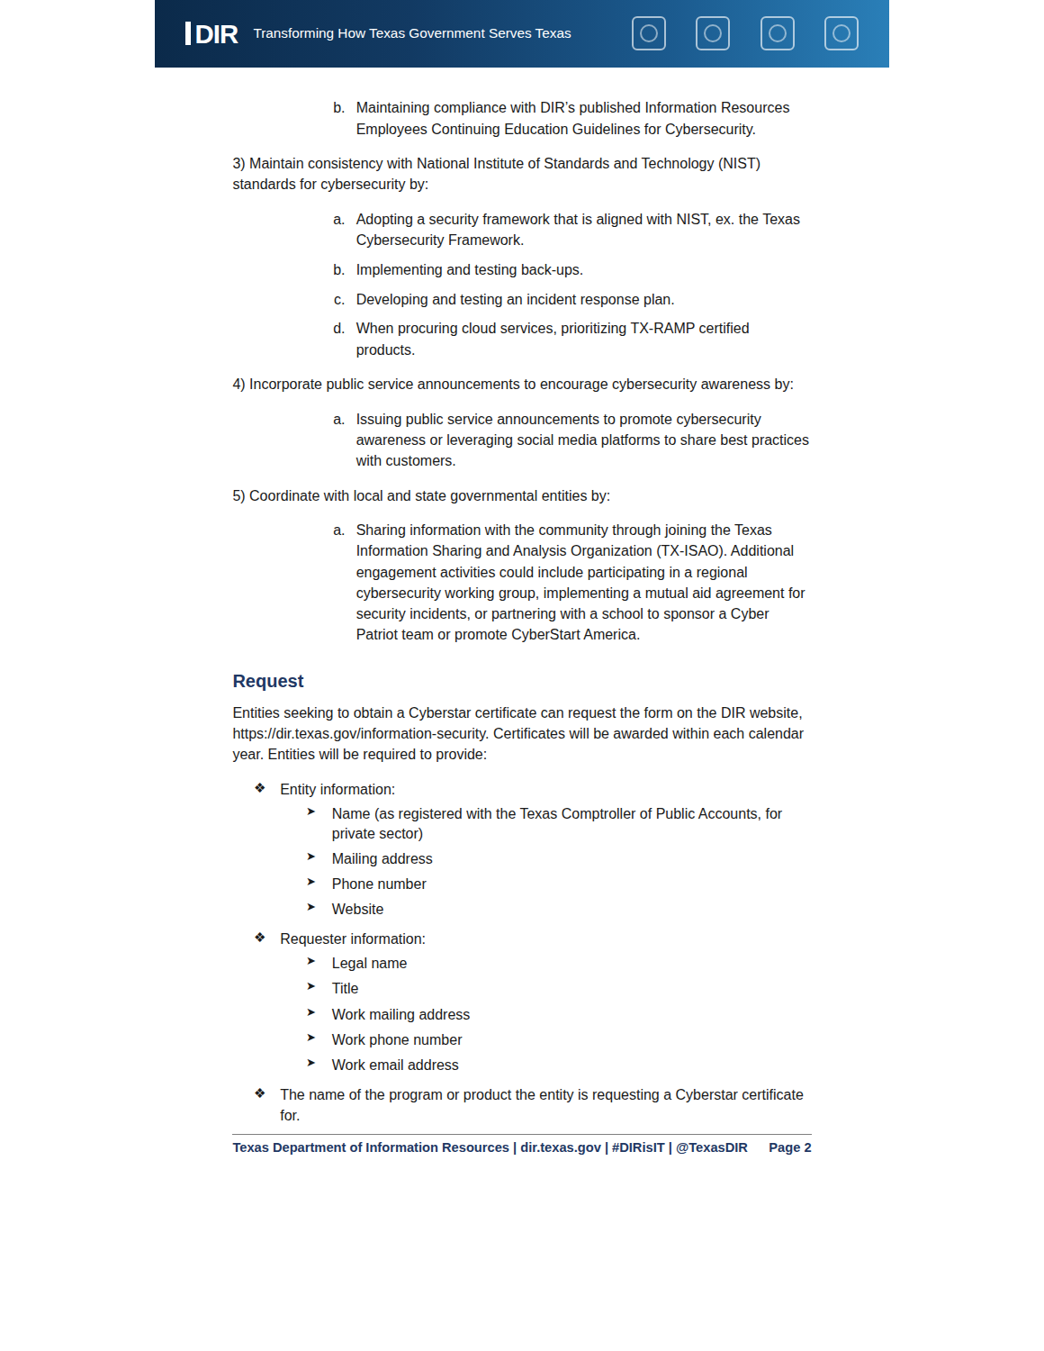DIR
Transforming How Texas Government Serves Texas
Maintaining compliance with DIR’s published Information Resources Employees Continuing Education Guidelines for Cybersecurity.
3) Maintain consistency with National Institute of Standards and Technology (NIST) standards for cybersecurity by:
Adopting a security framework that is aligned with NIST, ex. the Texas Cybersecurity Framework.
Implementing and testing back-ups.
Developing and testing an incident response plan.
When procuring cloud services, prioritizing TX-RAMP certified products.
4) Incorporate public service announcements to encourage cybersecurity awareness by:
Issuing public service announcements to promote cybersecurity awareness or leveraging social media platforms to share best practices with customers.
5) Coordinate with local and state governmental entities by:
Sharing information with the community through joining the Texas Information Sharing and Analysis Organization (TX-ISAO). Additional engagement activities could include participating in a regional cybersecurity working group, implementing a mutual aid agreement for security incidents, or partnering with a school to sponsor a Cyber Patriot team or promote CyberStart America.
Request
Entities seeking to obtain a Cyberstar certificate can request the form on the DIR website, https://dir.texas.gov/information-security. Certificates will be awarded within each calendar year. Entities will be required to provide:
Entity information:
Name (as registered with the Texas Comptroller of Public Accounts, for private sector)
Mailing address
Phone number
Website
Requester information:
Legal name
Title
Work mailing address
Work phone number
Work email address
The name of the program or product the entity is requesting a Cyberstar certificate for.
Texas Department of Information Resources | dir.texas.gov | #DIRisIT | @TexasDIR
Page 2